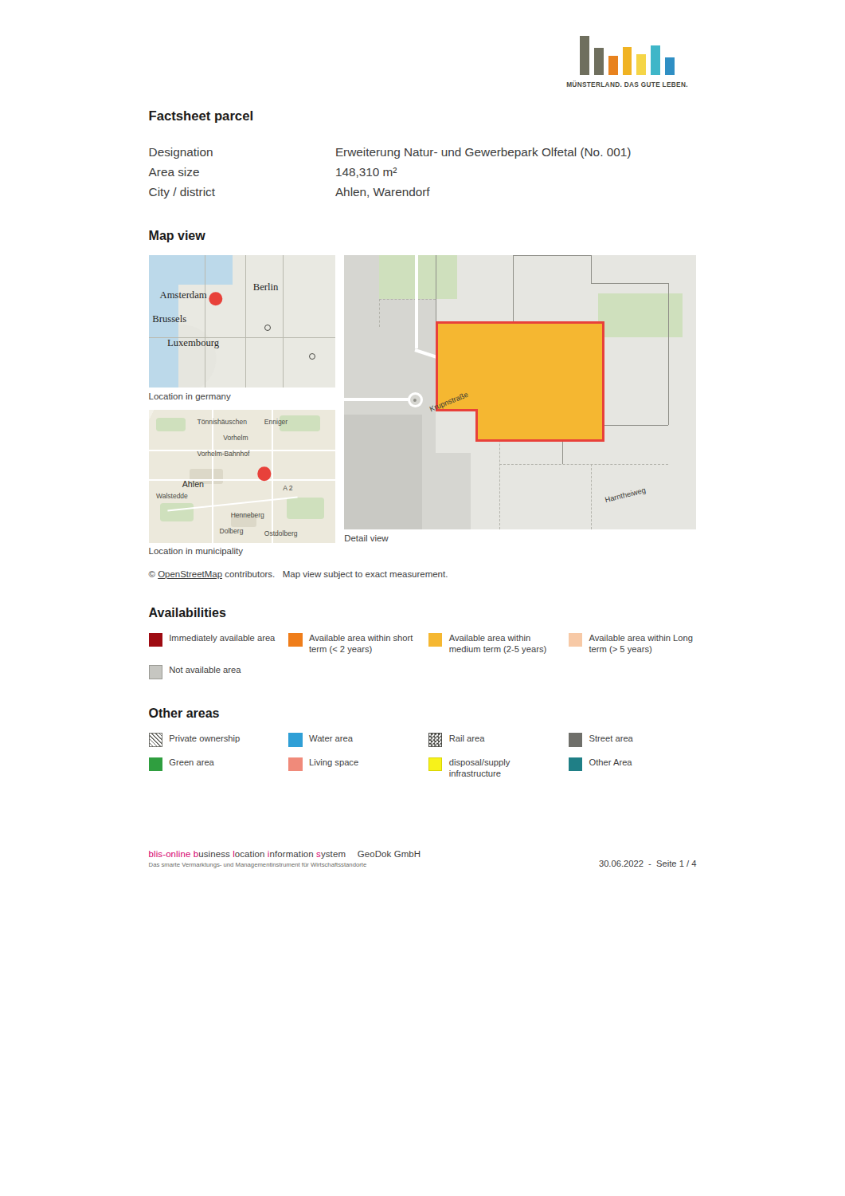MÜNSTERLAND. DAS GUTE LEBEN.
Factsheet parcel
| Designation | Erweiterung Natur- und Gewerbepark Olfetal (No. 001) |
| Area size | 148,310 m² |
| City / district | Ahlen, Warendorf |
Map view
Amsterdam
Berlin
Brussels
Luxembourg
Location in germany
Tönnishäuschen
Enniger
Vorhelm
Vorhelm-Bahnhof
Ahlen
Walstedde
Henneberg
Dolberg
Ostdolberg
A 2
Location in municipality
Krupnstraße
Harntheiweg
Detail view
© OpenStreetMap contributors. Map view subject to exact measurement.
Availabilities
Immediately available area
Available area within short term (< 2 years)
Available area within medium term (2-5 years)
Available area within Long term (> 5 years)
Not available area
Other areas
Private ownership
Water area
Rail area
Street area
Green area
Living space
disposal/supply infrastructure
Other Area
blis-online business location information system GeoDok GmbH
Das smarte Vermarktungs- und Managementinstrument für Wirtschaftsstandorte
30.06.2022 - Seite 1 / 4